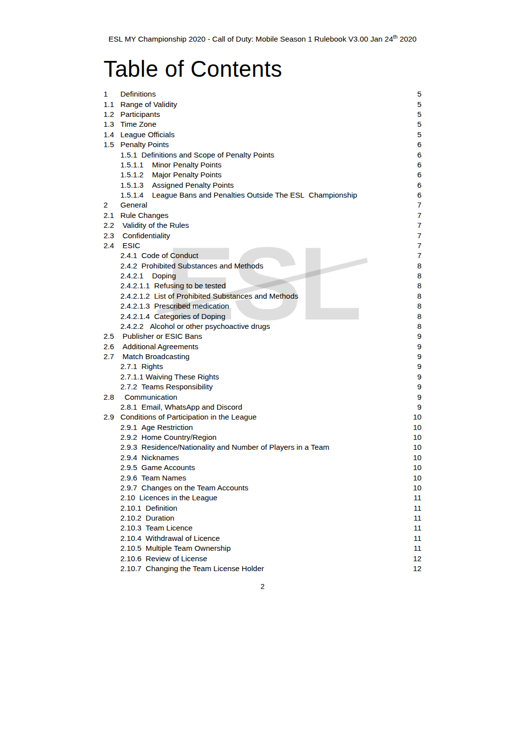ESL
ESL MY Championship 2020 - Call of Duty: Mobile Season 1 Rulebook V3.00 Jan 24th 2020
Table of Contents
| 1 | Definitions | 5 |
| 1.1 | Range of Validity | 5 |
| 1.2 | Participants | 5 |
| 1.3 | Time Zone | 5 |
| 1.4 | League Officials | 5 |
| 1.5 | Penalty Points | 6 |
| | 1.5.1 Definitions and Scope of Penalty Points | 6 |
| | 1.5.1.1 Minor Penalty Points | 6 |
| | 1.5.1.2 Major Penalty Points | 6 |
| | 1.5.1.3 Assigned Penalty Points | 6 |
| | 1.5.1.4 League Bans and Penalties Outside The ESL Championship | 6 |
| 2 | General | 7 |
| 2.1 | Rule Changes | 7 |
| 2.2 | Validity of the Rules | 7 |
| 2.3 | Confidentiality | 7 |
| 2.4 | ESIC | 7 |
| | 2.4.1 Code of Conduct | 7 |
| | 2.4.2 Prohibited Substances and Methods | 8 |
| | 2.4.2.1 Doping | 8 |
| | 2.4.2.1.1 Refusing to be tested | 8 |
| | 2.4.2.1.2 List of Prohibited Substances and Methods | 8 |
| | 2.4.2.1.3 Prescribed medication | 8 |
| | 2.4.2.1.4 Categories of Doping | 8 |
| | 2.4.2.2 Alcohol or other psychoactive drugs | 8 |
| 2.5 | Publisher or ESIC Bans | 9 |
| 2.6 | Additional Agreements | 9 |
| 2.7 | Match Broadcasting | 9 |
| | 2.7.1 Rights | 9 |
| | 2.7.1.1 Waiving These Rights | 9 |
| | 2.7.2 Teams Responsibility | 9 |
| 2.8 | Communication | 9 |
| | 2.8.1 Email, WhatsApp and Discord | 9 |
| 2.9 | Conditions of Participation in the League | 10 |
| | 2.9.1 Age Restriction | 10 |
| | 2.9.2 Home Country/Region | 10 |
| | 2.9.3 Residence/Nationality and Number of Players in a Team | 10 |
| | 2.9.4 Nicknames | 10 |
| | 2.9.5 Game Accounts | 10 |
| | 2.9.6 Team Names | 10 |
| | 2.9.7 Changes on the Team Accounts | 10 |
| | 2.10 Licences in the League | 11 |
| | 2.10.1 Definition | 11 |
| | 2.10.2 Duration | 11 |
| | 2.10.3 Team Licence | 11 |
| | 2.10.4 Withdrawal of Licence | 11 |
| | 2.10.5 Multiple Team Ownership | 11 |
| | 2.10.6 Review of License | 12 |
| | 2.10.7 Changing the Team License Holder | 12 |
2